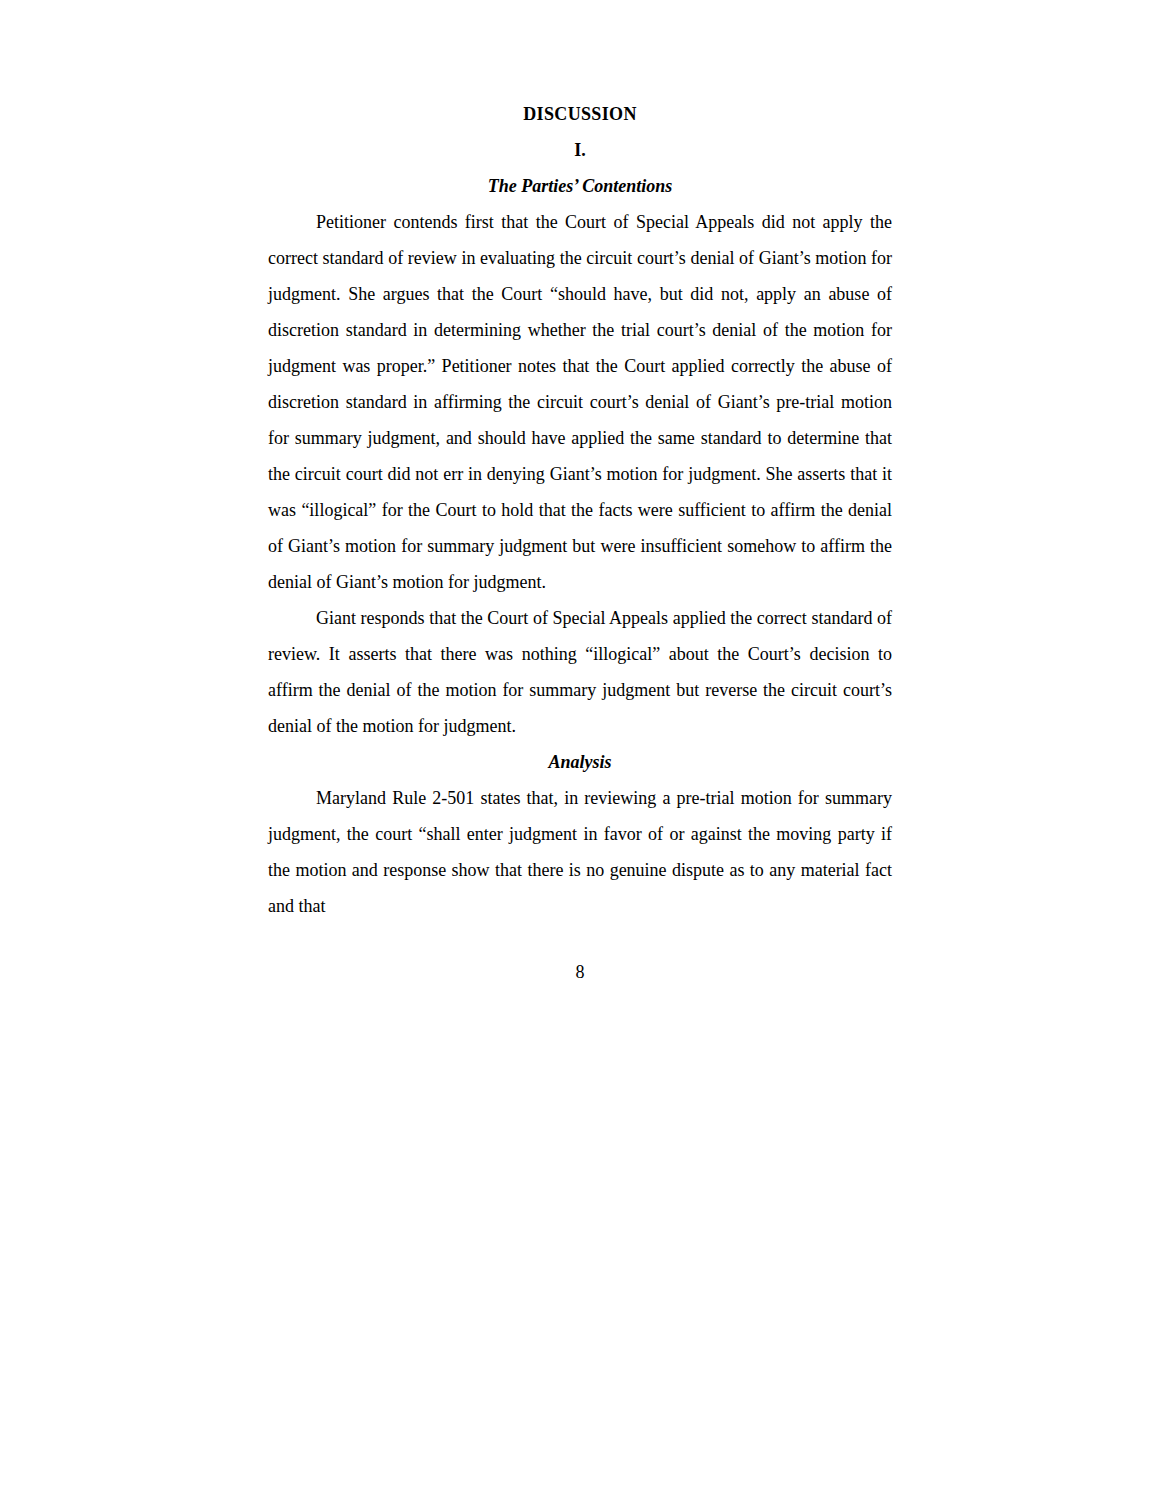DISCUSSION
I.
The Parties’ Contentions
Petitioner contends first that the Court of Special Appeals did not apply the correct standard of review in evaluating the circuit court’s denial of Giant’s motion for judgment. She argues that the Court “should have, but did not, apply an abuse of discretion standard in determining whether the trial court’s denial of the motion for judgment was proper.” Petitioner notes that the Court applied correctly the abuse of discretion standard in affirming the circuit court’s denial of Giant’s pre-trial motion for summary judgment, and should have applied the same standard to determine that the circuit court did not err in denying Giant’s motion for judgment. She asserts that it was “illogical” for the Court to hold that the facts were sufficient to affirm the denial of Giant’s motion for summary judgment but were insufficient somehow to affirm the denial of Giant’s motion for judgment.
Giant responds that the Court of Special Appeals applied the correct standard of review. It asserts that there was nothing “illogical” about the Court’s decision to affirm the denial of the motion for summary judgment but reverse the circuit court’s denial of the motion for judgment.
Analysis
Maryland Rule 2-501 states that, in reviewing a pre-trial motion for summary judgment, the court “shall enter judgment in favor of or against the moving party if the motion and response show that there is no genuine dispute as to any material fact and that
8